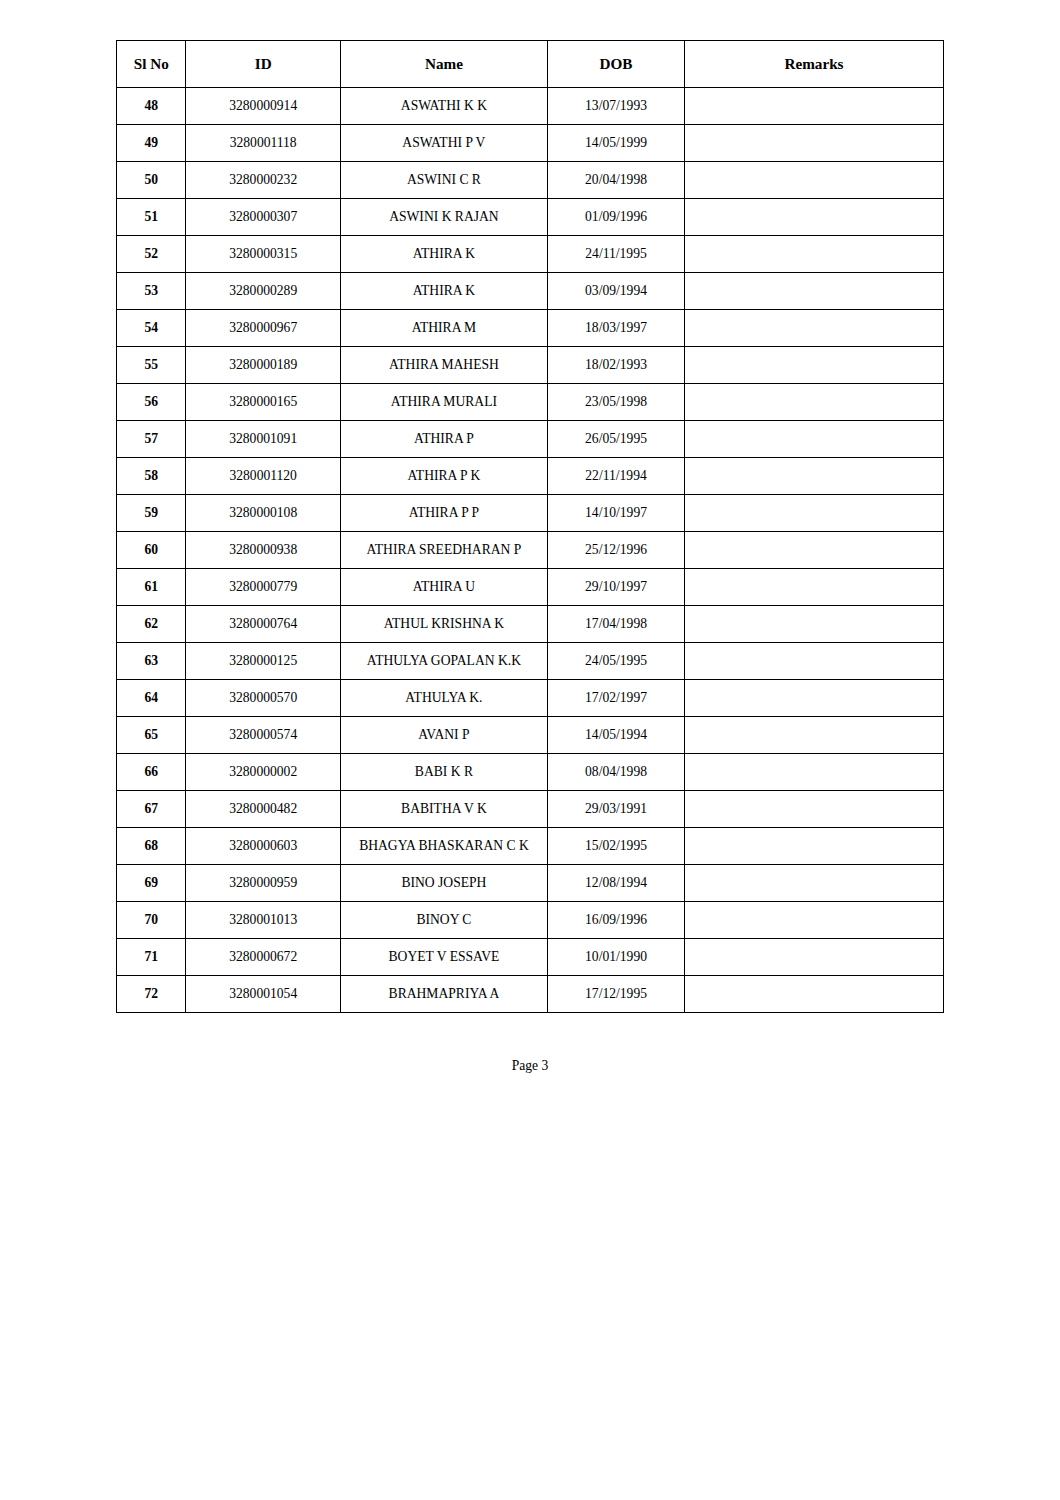| Sl No | ID | Name | DOB | Remarks |
| --- | --- | --- | --- | --- |
| 48 | 3280000914 | ASWATHI K K | 13/07/1993 | |
| 49 | 3280001118 | ASWATHI P V | 14/05/1999 | |
| 50 | 3280000232 | ASWINI C R | 20/04/1998 | |
| 51 | 3280000307 | ASWINI K RAJAN | 01/09/1996 | |
| 52 | 3280000315 | ATHIRA K | 24/11/1995 | |
| 53 | 3280000289 | ATHIRA K | 03/09/1994 | |
| 54 | 3280000967 | ATHIRA M | 18/03/1997 | |
| 55 | 3280000189 | ATHIRA MAHESH | 18/02/1993 | |
| 56 | 3280000165 | ATHIRA MURALI | 23/05/1998 | |
| 57 | 3280001091 | ATHIRA P | 26/05/1995 | |
| 58 | 3280001120 | ATHIRA P K | 22/11/1994 | |
| 59 | 3280000108 | ATHIRA P P | 14/10/1997 | |
| 60 | 3280000938 | ATHIRA SREEDHARAN P | 25/12/1996 | |
| 61 | 3280000779 | ATHIRA U | 29/10/1997 | |
| 62 | 3280000764 | ATHUL KRISHNA K | 17/04/1998 | |
| 63 | 3280000125 | ATHULYA GOPALAN K.K | 24/05/1995 | |
| 64 | 3280000570 | ATHULYA K. | 17/02/1997 | |
| 65 | 3280000574 | AVANI P | 14/05/1994 | |
| 66 | 3280000002 | BABI K R | 08/04/1998 | |
| 67 | 3280000482 | BABITHA V K | 29/03/1991 | |
| 68 | 3280000603 | BHAGYA BHASKARAN C K | 15/02/1995 | |
| 69 | 3280000959 | BINO JOSEPH | 12/08/1994 | |
| 70 | 3280001013 | BINOY C | 16/09/1996 | |
| 71 | 3280000672 | BOYET V ESSAVE | 10/01/1990 | |
| 72 | 3280001054 | BRAHMAPRIYA A | 17/12/1995 | |
Page 3